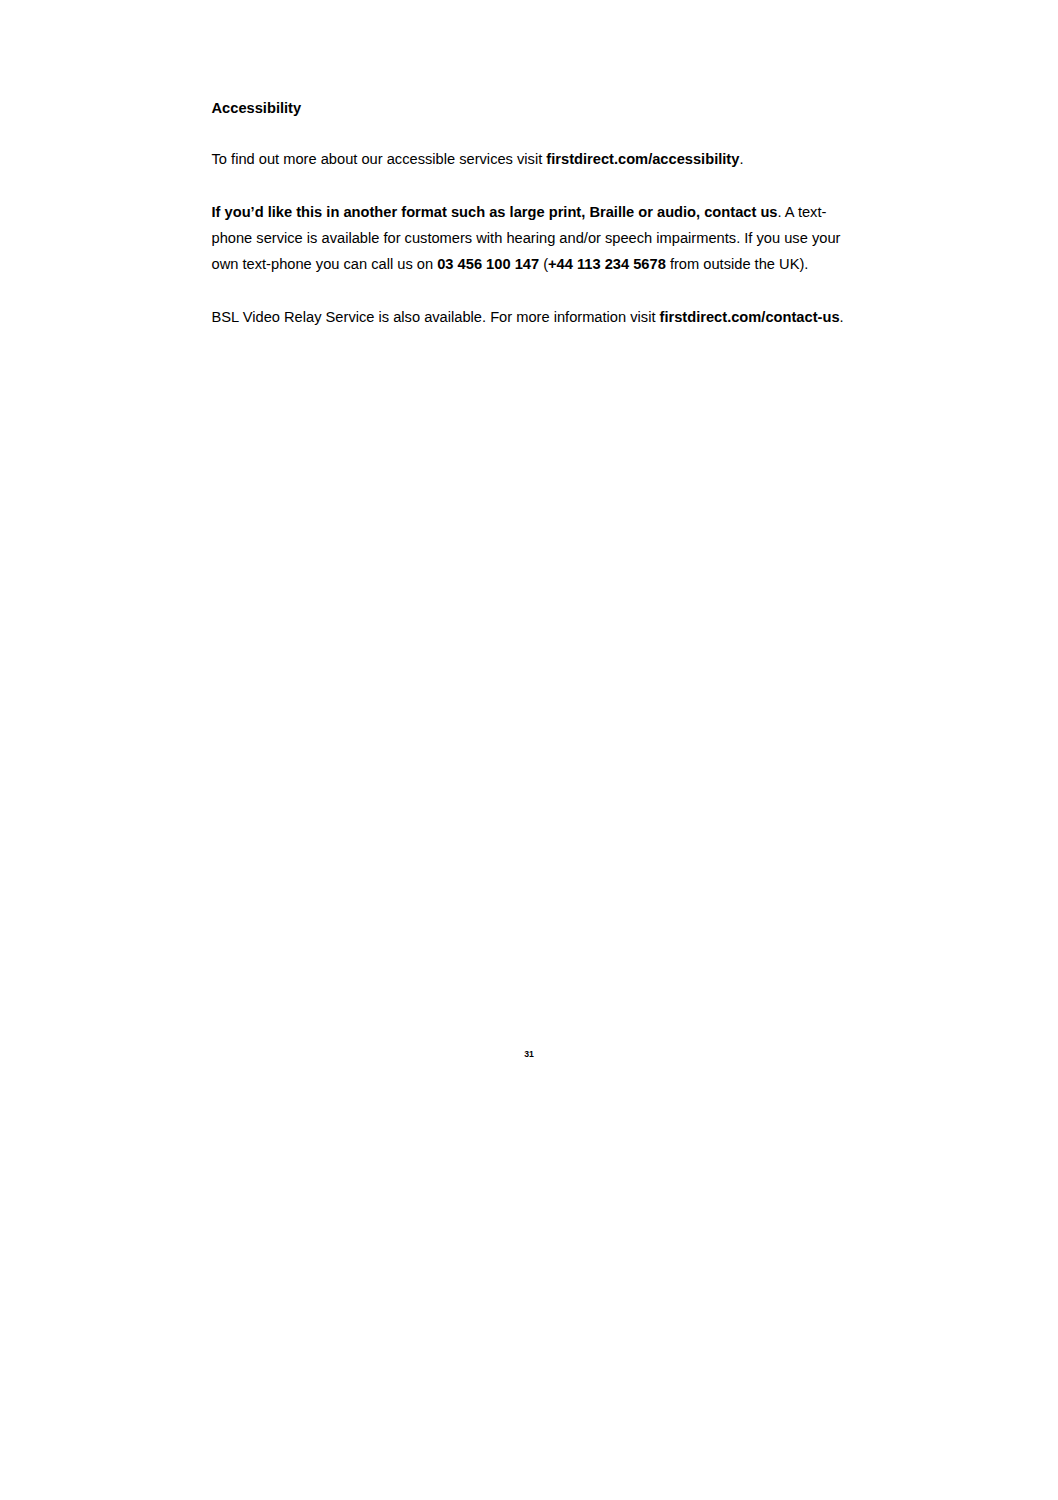Accessibility
To find out more about our accessible services visit firstdirect.com/accessibility.
If you’d like this in another format such as large print, Braille or audio, contact us. A text-phone service is available for customers with hearing and/or speech impairments. If you use your own text-phone you can call us on 03 456 100 147 (+44 113 234 5678 from outside the UK).
BSL Video Relay Service is also available. For more information visit firstdirect.com/contact-us.
31